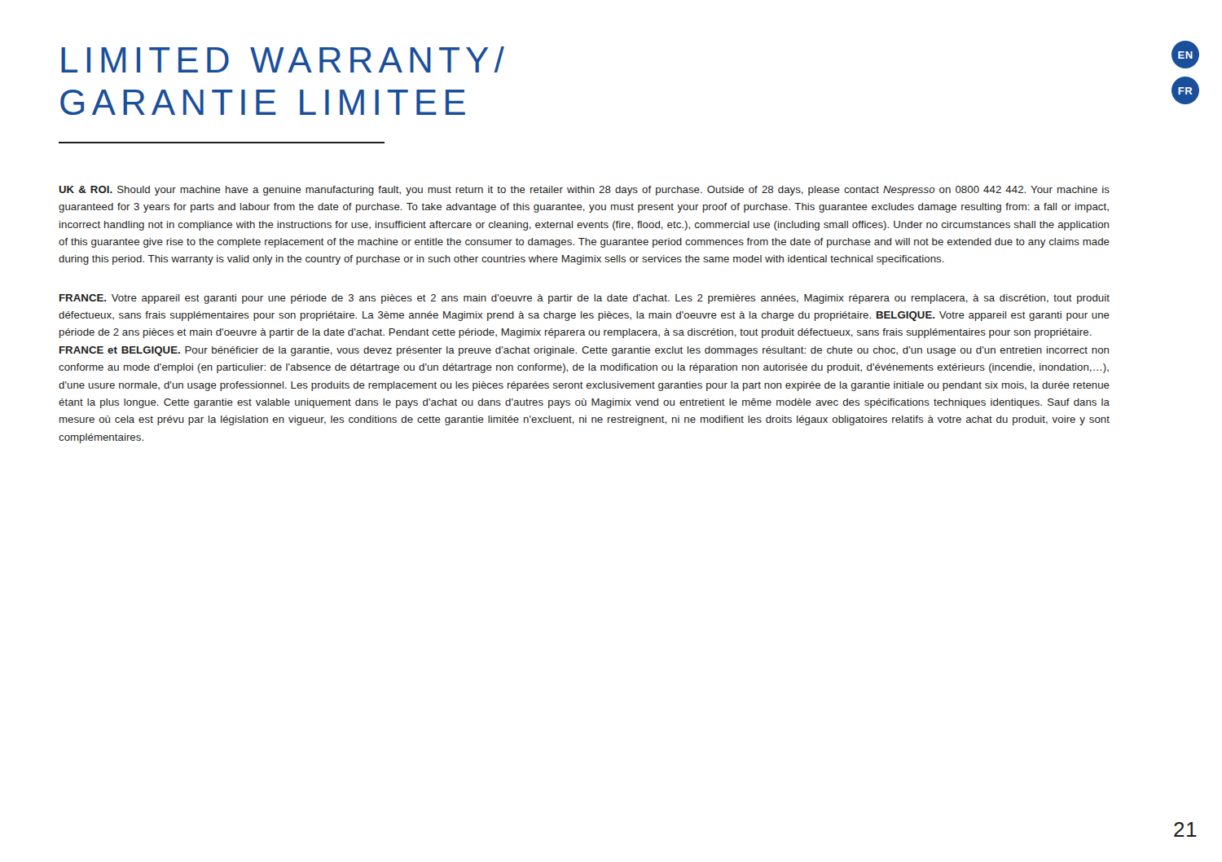EN
FR
Limited Warranty/Garantie Limitee
UK & ROI. Should your machine have a genuine manufacturing fault, you must return it to the retailer within 28 days of purchase. Outside of 28 days, please contact Nespresso on 0800 442 442. Your machine is guaranteed for 3 years for parts and labour from the date of purchase. To take advantage of this guarantee, you must present your proof of purchase. This guarantee excludes damage resulting from: a fall or impact, incorrect handling not in compliance with the instructions for use, insufficient aftercare or cleaning, external events (fire, flood, etc.), commercial use (including small offices). Under no circumstances shall the application of this guarantee give rise to the complete replacement of the machine or entitle the consumer to damages. The guarantee period commences from the date of purchase and will not be extended due to any claims made during this period. This warranty is valid only in the country of purchase or in such other countries where Magimix sells or services the same model with identical technical specifications.
FRANCE. Votre appareil est garanti pour une période de 3 ans pièces et 2 ans main d'oeuvre à partir de la date d'achat. Les 2 premières années, Magimix réparera ou remplacera, à sa discrétion, tout produit défectueux, sans frais supplémentaires pour son propriétaire. La 3ème année Magimix prend à sa charge les pièces, la main d'oeuvre est à la charge du propriétaire. BELGIQUE. Votre appareil est garanti pour une période de 2 ans pièces et main d'oeuvre à partir de la date d'achat. Pendant cette période, Magimix réparera ou remplacera, à sa discrétion, tout produit défectueux, sans frais supplémentaires pour son propriétaire.
FRANCE et BELGIQUE. Pour bénéficier de la garantie, vous devez présenter la preuve d'achat originale. Cette garantie exclut les dommages résultant: de chute ou choc, d'un usage ou d'un entretien incorrect non conforme au mode d'emploi (en particulier: de l'absence de détartrage ou d'un détartrage non conforme), de la modification ou la réparation non autorisée du produit, d'événements extérieurs (incendie, inondation,…), d'une usure normale, d'un usage professionnel. Les produits de remplacement ou les pièces réparées seront exclusivement garanties pour la part non expirée de la garantie initiale ou pendant six mois, la durée retenue étant la plus longue. Cette garantie est valable uniquement dans le pays d'achat ou dans d'autres pays où Magimix vend ou entretient le même modèle avec des spécifications techniques identiques. Sauf dans la mesure où cela est prévu par la législation en vigueur, les conditions de cette garantie limitée n'excluent, ni ne restreignent, ni ne modifient les droits légaux obligatoires relatifs à votre achat du produit, voire y sont complémentaires.
21